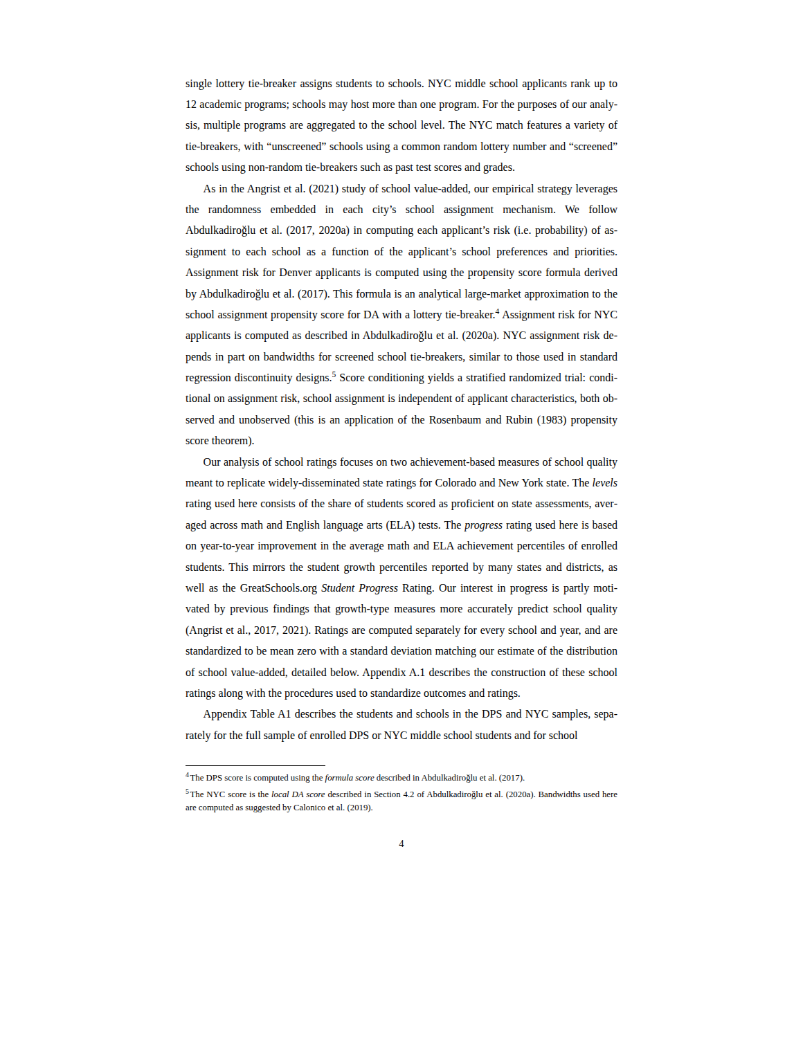single lottery tie-breaker assigns students to schools. NYC middle school applicants rank up to 12 academic programs; schools may host more than one program. For the purposes of our analysis, multiple programs are aggregated to the school level. The NYC match features a variety of tie-breakers, with “unscreened” schools using a common random lottery number and “screened” schools using non-random tie-breakers such as past test scores and grades.
As in the Angrist et al. (2021) study of school value-added, our empirical strategy leverages the randomness embedded in each city’s school assignment mechanism. We follow Abdulkadiroğlu et al. (2017, 2020a) in computing each applicant’s risk (i.e. probability) of assignment to each school as a function of the applicant’s school preferences and priorities. Assignment risk for Denver applicants is computed using the propensity score formula derived by Abdulkadiroğlu et al. (2017). This formula is an analytical large-market approximation to the school assignment propensity score for DA with a lottery tie-breaker.4 Assignment risk for NYC applicants is computed as described in Abdulkadiroğlu et al. (2020a). NYC assignment risk depends in part on bandwidths for screened school tie-breakers, similar to those used in standard regression discontinuity designs.5 Score conditioning yields a stratified randomized trial: conditional on assignment risk, school assignment is independent of applicant characteristics, both observed and unobserved (this is an application of the Rosenbaum and Rubin (1983) propensity score theorem).
Our analysis of school ratings focuses on two achievement-based measures of school quality meant to replicate widely-disseminated state ratings for Colorado and New York state. The levels rating used here consists of the share of students scored as proficient on state assessments, averaged across math and English language arts (ELA) tests. The progress rating used here is based on year-to-year improvement in the average math and ELA achievement percentiles of enrolled students. This mirrors the student growth percentiles reported by many states and districts, as well as the GreatSchools.org Student Progress Rating. Our interest in progress is partly motivated by previous findings that growth-type measures more accurately predict school quality (Angrist et al., 2017, 2021). Ratings are computed separately for every school and year, and are standardized to be mean zero with a standard deviation matching our estimate of the distribution of school value-added, detailed below. Appendix A.1 describes the construction of these school ratings along with the procedures used to standardize outcomes and ratings.
Appendix Table A1 describes the students and schools in the DPS and NYC samples, separately for the full sample of enrolled DPS or NYC middle school students and for school
4 The DPS score is computed using the formula score described in Abdulkadiroğlu et al. (2017).
5 The NYC score is the local DA score described in Section 4.2 of Abdulkadiroğlu et al. (2020a). Bandwidths used here are computed as suggested by Calonico et al. (2019).
4